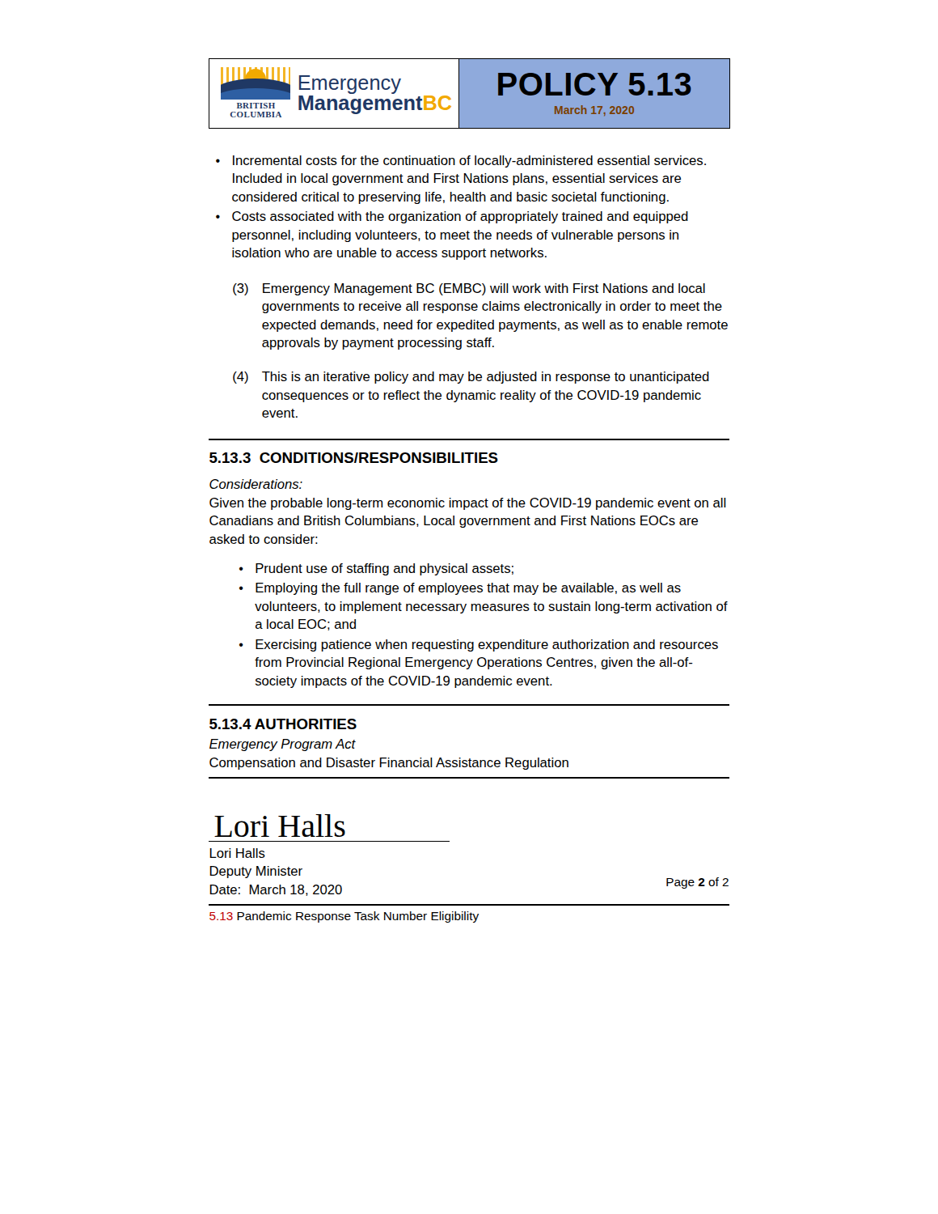BRITISH
COLUMBIA
Emergency
Management BC
POLICY 5.13
March 17, 2020
Incremental costs for the continuation of locally-administered essential services. Included in local government and First Nations plans, essential services are considered critical to preserving life, health and basic societal functioning.
Costs associated with the organization of appropriately trained and equipped personnel, including volunteers, to meet the needs of vulnerable persons in isolation who are unable to access support networks.
(3) Emergency Management BC (EMBC) will work with First Nations and local governments to receive all response claims electronically in order to meet the expected demands, need for expedited payments, as well as to enable remote approvals by payment processing staff.
(4) This is an iterative policy and may be adjusted in response to unanticipated consequences or to reflect the dynamic reality of the COVID-19 pandemic event.
5.13.3 CONDITIONS/RESPONSIBILITIES
Considerations:
Given the probable long-term economic impact of the COVID-19 pandemic event on all Canadians and British Columbians, Local government and First Nations EOCs are asked to consider:
Prudent use of staffing and physical assets;
Employing the full range of employees that may be available, as well as volunteers, to implement necessary measures to sustain long-term activation of a local EOC; and
Exercising patience when requesting expenditure authorization and resources from Provincial Regional Emergency Operations Centres, given the all-of-society impacts of the COVID-19 pandemic event.
5.13.4 AUTHORITIES
Emergency Program Act
Compensation and Disaster Financial Assistance Regulation
Lori Halls
Lori Halls
Deputy Minister
Date: March 18, 2020
Page 2 of 2
5.13 Pandemic Response Task Number Eligibility